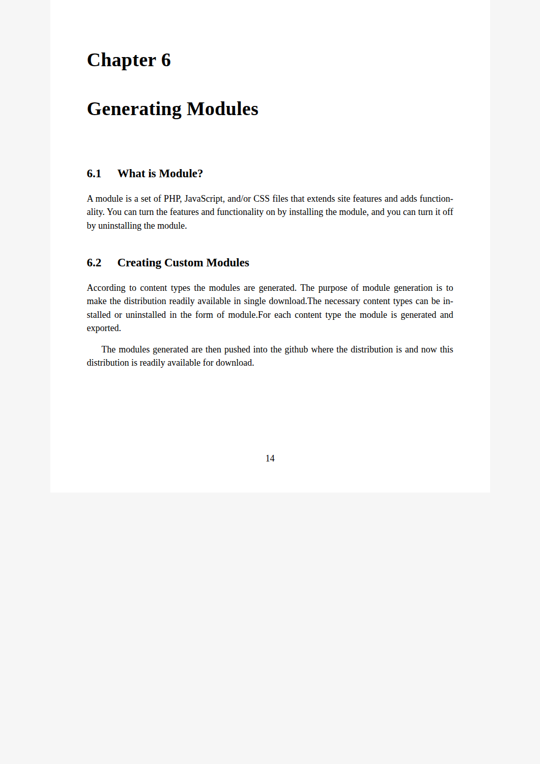Chapter 6
Generating Modules
6.1 What is Module?
A module is a set of PHP, JavaScript, and/or CSS files that extends site features and adds functionality. You can turn the features and functionality on by installing the module, and you can turn it off by uninstalling the module.
6.2 Creating Custom Modules
According to content types the modules are generated. The purpose of module generation is to make the distribution readily available in single download.The necessary content types can be installed or uninstalled in the form of module.For each content type the module is generated and exported.
The modules generated are then pushed into the github where the distribution is and now this distribution is readily available for download.
14